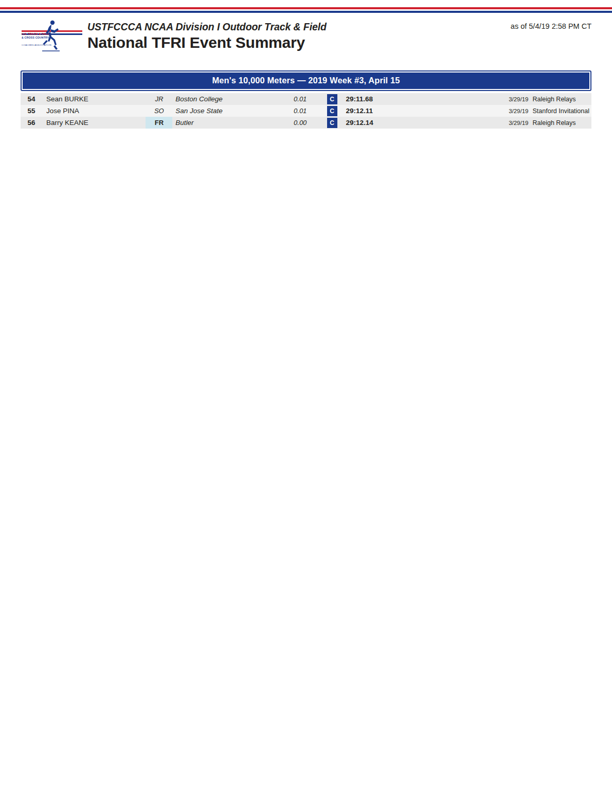U.S. TRACK & FIELD
& CROSS COUNTRY
COACHES ASSOCIATION
USTFCCCA NCAA Division I Outdoor Track & Field
National TFRI Event Summary
as of 5/4/19 2:58 PM CT
Men's 10,000 Meters — 2019 Week #3, April 15
| 54 | Sean BURKE | JR | Boston College | 0.01 | C | 29:11.68 | | 3/29/19 | Raleigh Relays |
| 55 | Jose PINA | SO | San Jose State | 0.01 | C | 29:12.11 | | 3/29/19 | Stanford Invitational |
| 56 | Barry KEANE | FR | Butler | 0.00 | C | 29:12.14 | | 3/29/19 | Raleigh Relays |